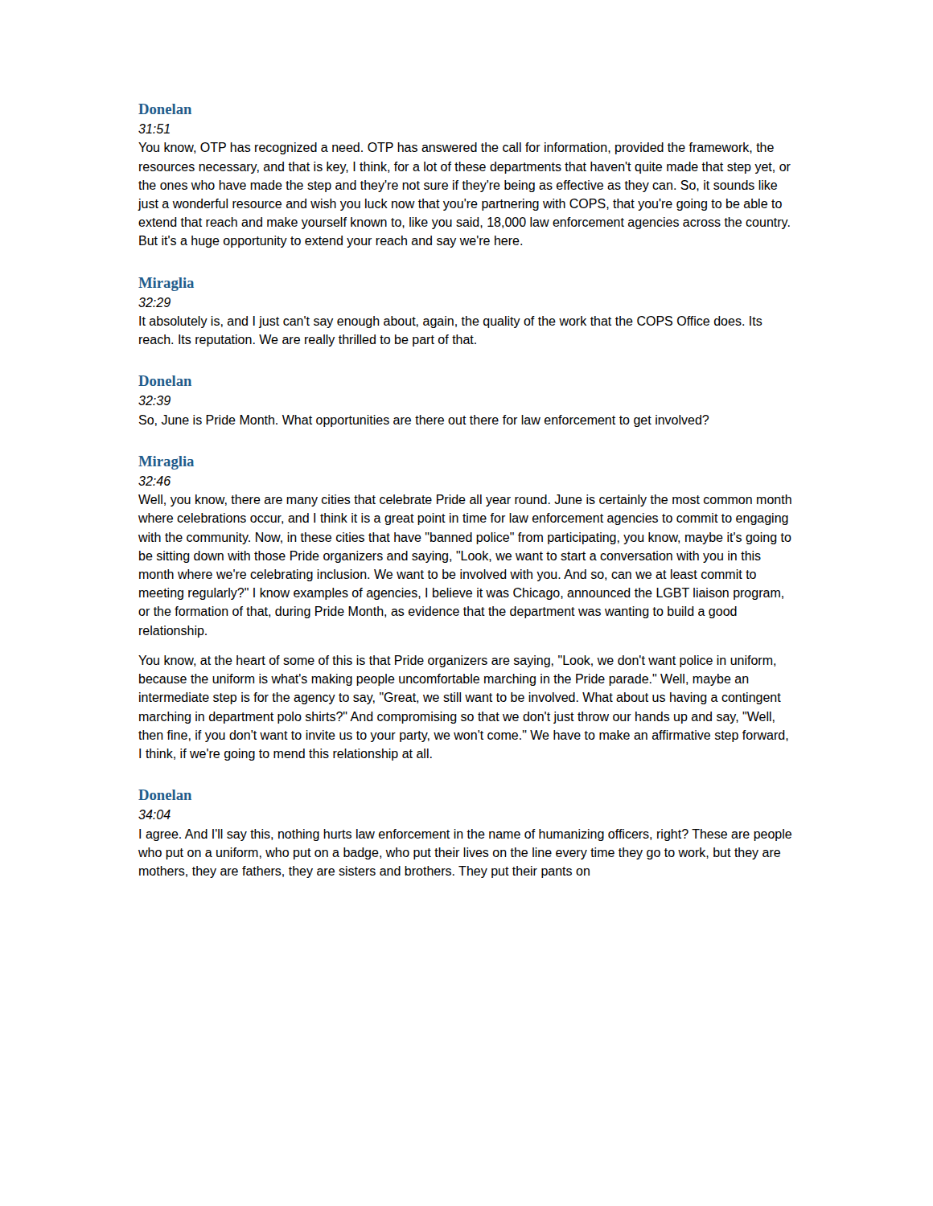Donelan
31:51
You know, OTP has recognized a need. OTP has answered the call for information, provided the framework, the resources necessary, and that is key, I think, for a lot of these departments that haven't quite made that step yet, or the ones who have made the step and they're not sure if they're being as effective as they can. So, it sounds like just a wonderful resource and wish you luck now that you're partnering with COPS, that you're going to be able to extend that reach and make yourself known to, like you said, 18,000 law enforcement agencies across the country. But it's a huge opportunity to extend your reach and say we're here.
Miraglia
32:29
It absolutely is, and I just can't say enough about, again, the quality of the work that the COPS Office does. Its reach. Its reputation. We are really thrilled to be part of that.
Donelan
32:39
So, June is Pride Month. What opportunities are there out there for law enforcement to get involved?
Miraglia
32:46
Well, you know, there are many cities that celebrate Pride all year round. June is certainly the most common month where celebrations occur, and I think it is a great point in time for law enforcement agencies to commit to engaging with the community. Now, in these cities that have "banned police" from participating, you know, maybe it's going to be sitting down with those Pride organizers and saying, "Look, we want to start a conversation with you in this month where we're celebrating inclusion. We want to be involved with you. And so, can we at least commit to meeting regularly?" I know examples of agencies, I believe it was Chicago, announced the LGBT liaison program, or the formation of that, during Pride Month, as evidence that the department was wanting to build a good relationship.
You know, at the heart of some of this is that Pride organizers are saying, "Look, we don't want police in uniform, because the uniform is what's making people uncomfortable marching in the Pride parade." Well, maybe an intermediate step is for the agency to say, "Great, we still want to be involved. What about us having a contingent marching in department polo shirts?" And compromising so that we don't just throw our hands up and say, "Well, then fine, if you don't want to invite us to your party, we won't come." We have to make an affirmative step forward, I think, if we're going to mend this relationship at all.
Donelan
34:04
I agree. And I'll say this, nothing hurts law enforcement in the name of humanizing officers, right? These are people who put on a uniform, who put on a badge, who put their lives on the line every time they go to work, but they are mothers, they are fathers, they are sisters and brothers. They put their pants on